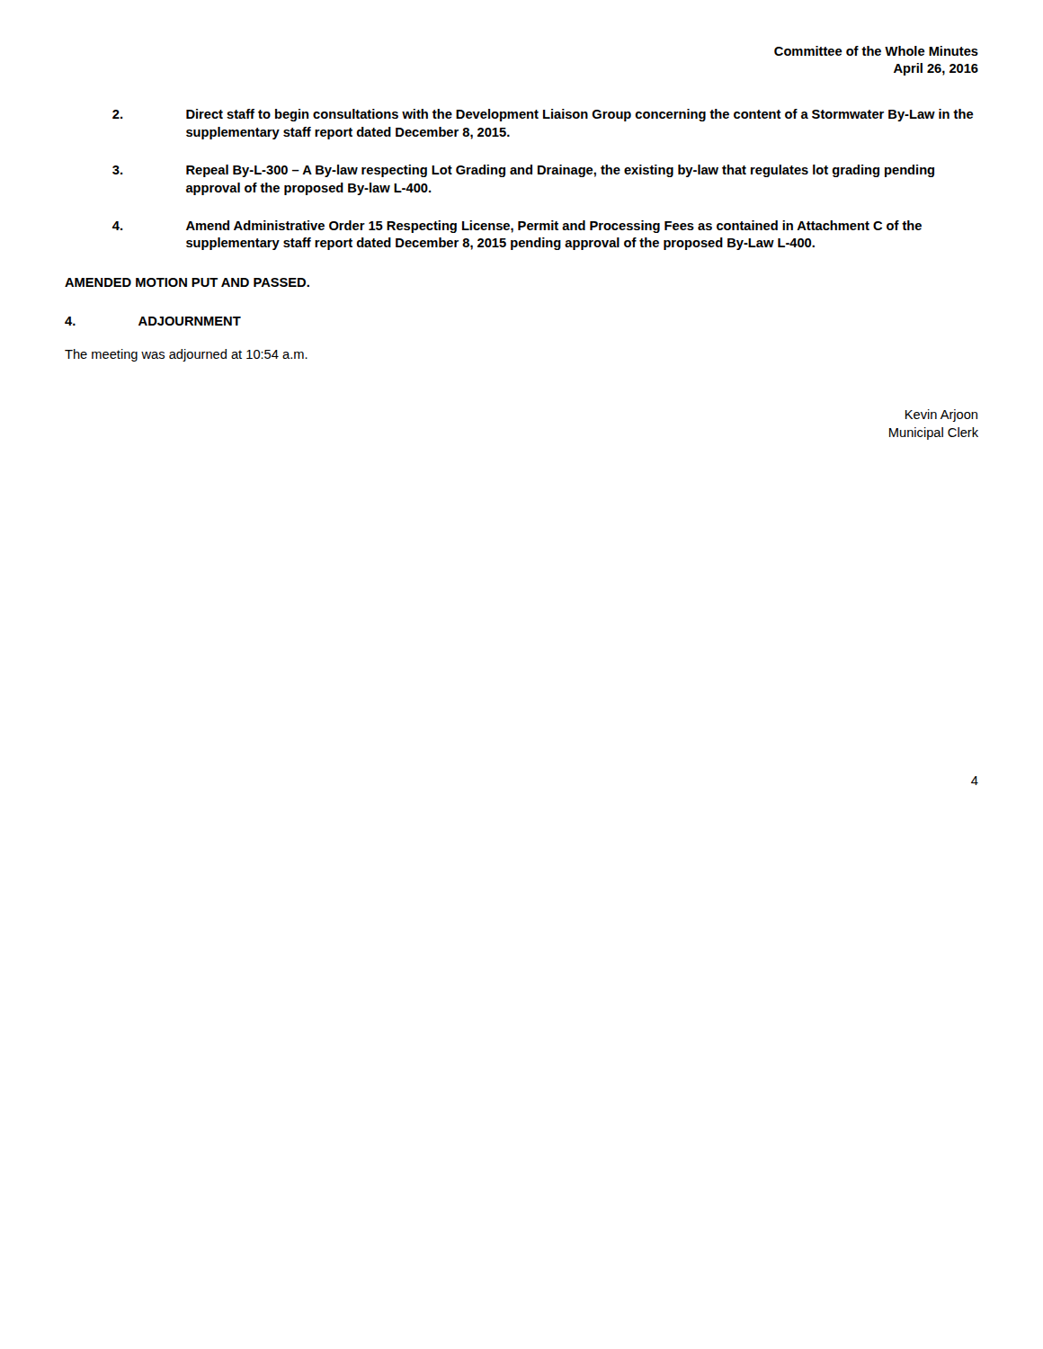Committee of the Whole Minutes
April 26, 2016
2. Direct staff to begin consultations with the Development Liaison Group concerning the content of a Stormwater By-Law in the supplementary staff report dated December 8, 2015.
3. Repeal By-L-300 – A By-law respecting Lot Grading and Drainage, the existing by-law that regulates lot grading pending approval of the proposed By-law L-400.
4. Amend Administrative Order 15 Respecting License, Permit and Processing Fees as contained in Attachment C of the supplementary staff report dated December 8, 2015 pending approval of the proposed By-Law L-400.
AMENDED MOTION PUT AND PASSED.
4. ADJOURNMENT
The meeting was adjourned at 10:54 a.m.
Kevin Arjoon
Municipal Clerk
4